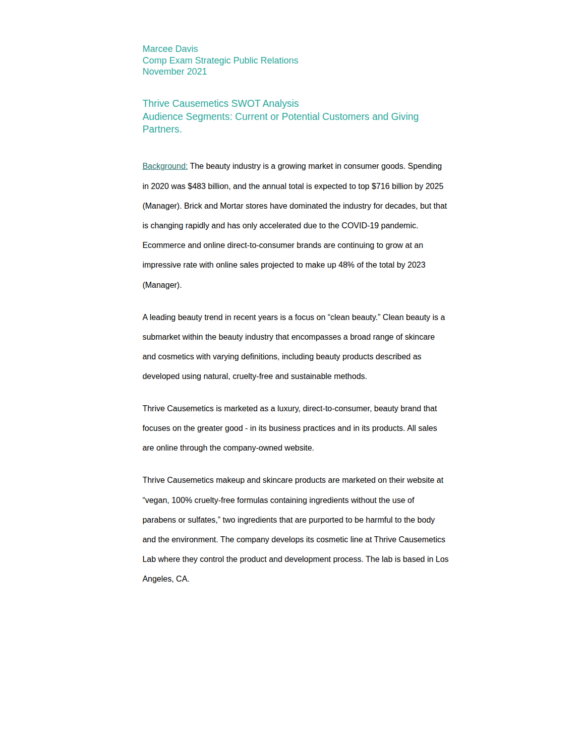Marcee Davis
Comp Exam Strategic Public Relations
November 2021
Thrive Causemetics SWOT Analysis Audience Segments: Current or Potential Customers and Giving Partners.
Background: The beauty industry is a growing market in consumer goods. Spending in 2020 was $483 billion, and the annual total is expected to top $716 billion by 2025 (Manager). Brick and Mortar stores have dominated the industry for decades, but that is changing rapidly and has only accelerated due to the COVID-19 pandemic. Ecommerce and online direct-to-consumer brands are continuing to grow at an impressive rate with online sales projected to make up 48% of the total by 2023 (Manager).
A leading beauty trend in recent years is a focus on “clean beauty.” Clean beauty is a submarket within the beauty industry that encompasses a broad range of skincare and cosmetics with varying definitions, including beauty products described as developed using natural, cruelty-free and sustainable methods.
Thrive Causemetics is marketed as a luxury, direct-to-consumer, beauty brand that focuses on the greater good - in its business practices and in its products. All sales are online through the company-owned website.
Thrive Causemetics makeup and skincare products are marketed on their website at “vegan, 100% cruelty-free formulas containing ingredients without the use of parabens or sulfates,” two ingredients that are purported to be harmful to the body and the environment. The company develops its cosmetic line at Thrive Causemetics Lab where they control the product and development process. The lab is based in Los Angeles, CA.